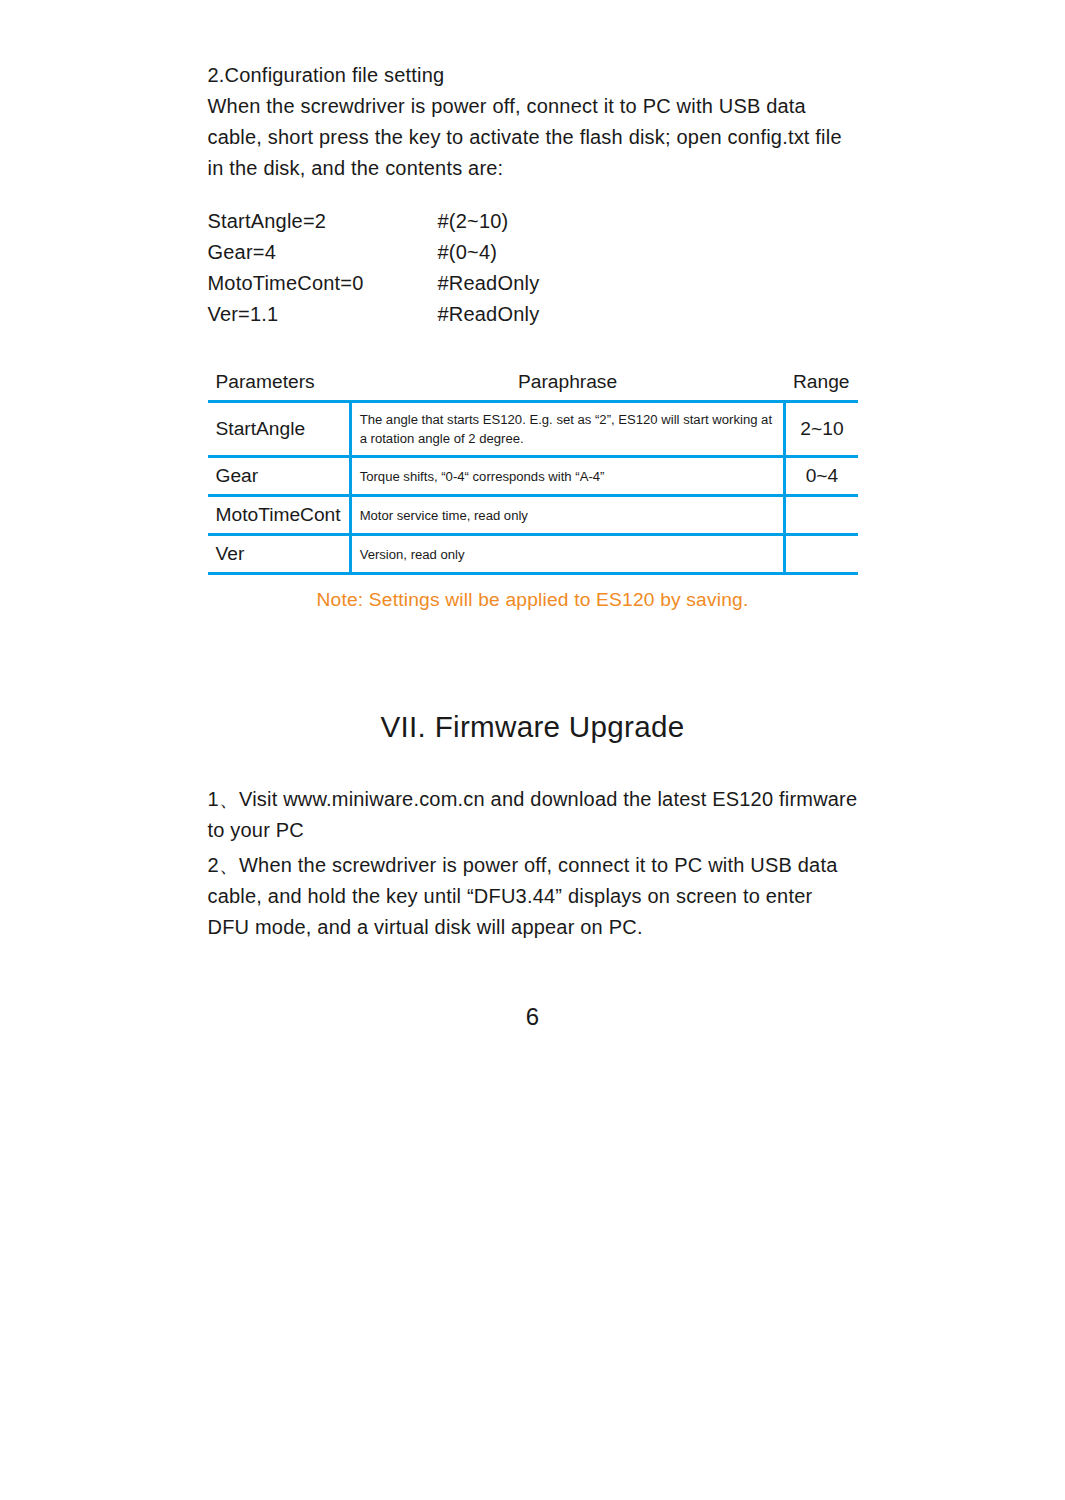2.Configuration file setting
When the screwdriver is power off, connect it to PC with USB data cable, short press the key to activate the flash disk; open config.txt file in the disk, and the contents are:
StartAngle=2#(2~10)
Gear=4#(0~4)
MotoTimeCont=0#ReadOnly
Ver=1.1#ReadOnly
| Parameters | Paraphrase | Range |
| --- | --- | --- |
| StartAngle | The angle that starts ES120. E.g. set as “2”, ES120 will start working at a rotation angle of 2 degree. | 2~10 |
| Gear | Torque shifts, “0-4“ corresponds with “A-4” | 0~4 |
| MotoTimeCont | Motor service time, read only | |
| Ver | Version, read only | |
Note: Settings will be applied to ES120 by saving.
VII. Firmware Upgrade
1、Visit www.miniware.com.cn and download the latest ES120 firmware to your PC
2、When the screwdriver is power off, connect it to PC with USB data cable, and hold the key until “DFU3.44” displays on screen to enter DFU mode, and a virtual disk will appear on PC.
6